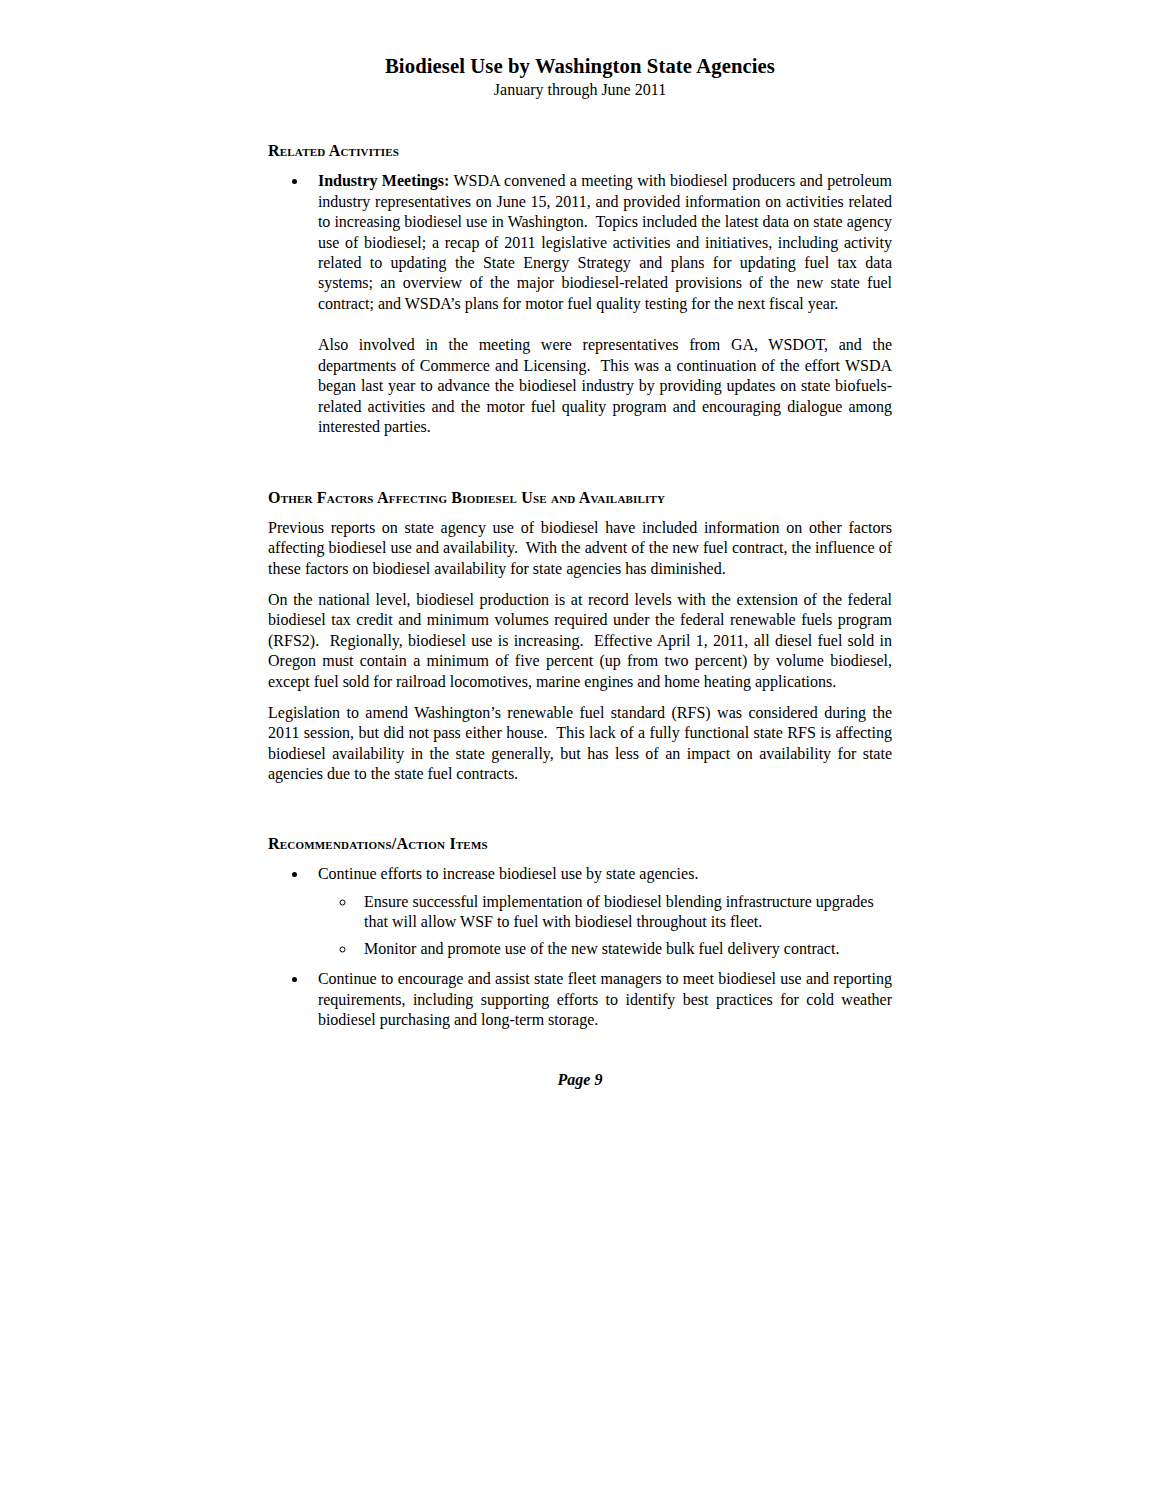Biodiesel Use by Washington State Agencies
January through June 2011
Related Activities
Industry Meetings: WSDA convened a meeting with biodiesel producers and petroleum industry representatives on June 15, 2011, and provided information on activities related to increasing biodiesel use in Washington. Topics included the latest data on state agency use of biodiesel; a recap of 2011 legislative activities and initiatives, including activity related to updating the State Energy Strategy and plans for updating fuel tax data systems; an overview of the major biodiesel-related provisions of the new state fuel contract; and WSDA’s plans for motor fuel quality testing for the next fiscal year.
Also involved in the meeting were representatives from GA, WSDOT, and the departments of Commerce and Licensing. This was a continuation of the effort WSDA began last year to advance the biodiesel industry by providing updates on state biofuels-related activities and the motor fuel quality program and encouraging dialogue among interested parties.
Other Factors Affecting Biodiesel Use and Availability
Previous reports on state agency use of biodiesel have included information on other factors affecting biodiesel use and availability. With the advent of the new fuel contract, the influence of these factors on biodiesel availability for state agencies has diminished.
On the national level, biodiesel production is at record levels with the extension of the federal biodiesel tax credit and minimum volumes required under the federal renewable fuels program (RFS2). Regionally, biodiesel use is increasing. Effective April 1, 2011, all diesel fuel sold in Oregon must contain a minimum of five percent (up from two percent) by volume biodiesel, except fuel sold for railroad locomotives, marine engines and home heating applications.
Legislation to amend Washington’s renewable fuel standard (RFS) was considered during the 2011 session, but did not pass either house. This lack of a fully functional state RFS is affecting biodiesel availability in the state generally, but has less of an impact on availability for state agencies due to the state fuel contracts.
Recommendations/Action Items
Continue efforts to increase biodiesel use by state agencies.
Ensure successful implementation of biodiesel blending infrastructure upgrades that will allow WSF to fuel with biodiesel throughout its fleet.
Monitor and promote use of the new statewide bulk fuel delivery contract.
Continue to encourage and assist state fleet managers to meet biodiesel use and reporting requirements, including supporting efforts to identify best practices for cold weather biodiesel purchasing and long-term storage.
Page 9